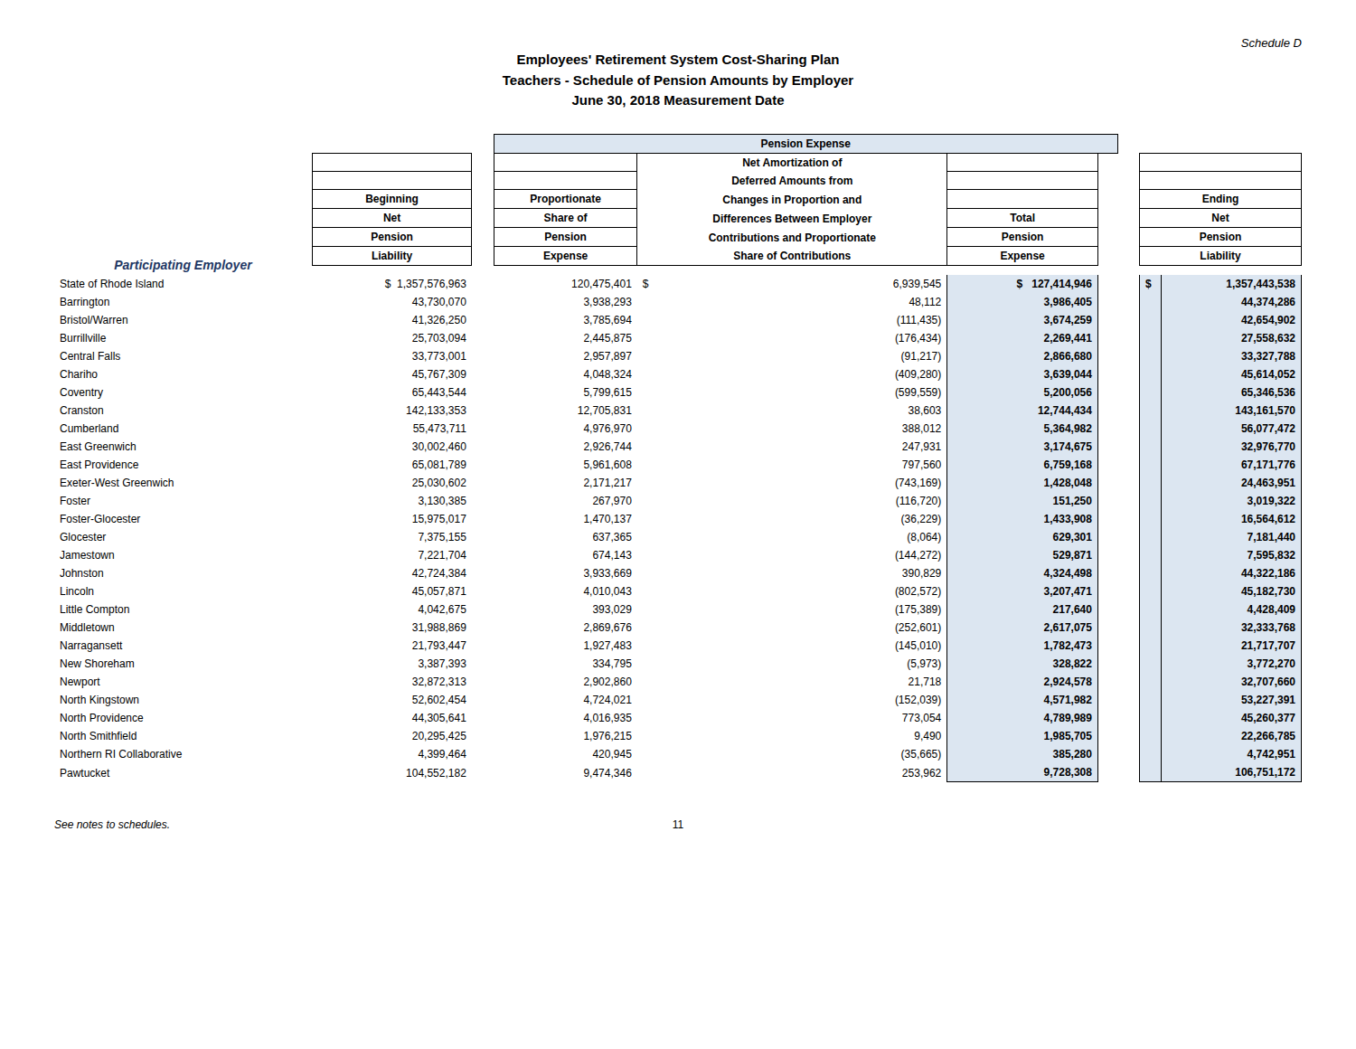Schedule D
Employees' Retirement System Cost-Sharing Plan
Teachers - Schedule of Pension Amounts by Employer
June 30, 2018 Measurement Date
| | | | Pension Expense | | |
| | | | | Net Amortization of | | | | |
| | | | | Deferred Amounts from | | | | |
| | Beginning | | Proportionate | Changes in Proportion and | | | | Ending |
| | Net | | Share of | Differences Between Employer | Total | | | Net |
| Participating Employer | Pension | | Pension | Contributions and Proportionate | Pension | | | Pension |
| Liability | | Expense | Share of Contributions | Expense | | | Liability |
| State of Rhode Island | $ 1,357,576,963 | | 120,475,401 | $ | 6,939,545 | $ 127,414,946 | | | $ | 1,357,443,538 |
| Barrington | 43,730,070 | | 3,938,293 | | 48,112 | 3,986,405 | | | | 44,374,286 |
| Bristol/Warren | 41,326,250 | | 3,785,694 | | (111,435) | 3,674,259 | | | | 42,654,902 |
| Burrillville | 25,703,094 | | 2,445,875 | | (176,434) | 2,269,441 | | | | 27,558,632 |
| Central Falls | 33,773,001 | | 2,957,897 | | (91,217) | 2,866,680 | | | | 33,327,788 |
| Chariho | 45,767,309 | | 4,048,324 | | (409,280) | 3,639,044 | | | | 45,614,052 |
| Coventry | 65,443,544 | | 5,799,615 | | (599,559) | 5,200,056 | | | | 65,346,536 |
| Cranston | 142,133,353 | | 12,705,831 | | 38,603 | 12,744,434 | | | | 143,161,570 |
| Cumberland | 55,473,711 | | 4,976,970 | | 388,012 | 5,364,982 | | | | 56,077,472 |
| East Greenwich | 30,002,460 | | 2,926,744 | | 247,931 | 3,174,675 | | | | 32,976,770 |
| East Providence | 65,081,789 | | 5,961,608 | | 797,560 | 6,759,168 | | | | 67,171,776 |
| Exeter-West Greenwich | 25,030,602 | | 2,171,217 | | (743,169) | 1,428,048 | | | | 24,463,951 |
| Foster | 3,130,385 | | 267,970 | | (116,720) | 151,250 | | | | 3,019,322 |
| Foster-Glocester | 15,975,017 | | 1,470,137 | | (36,229) | 1,433,908 | | | | 16,564,612 |
| Glocester | 7,375,155 | | 637,365 | | (8,064) | 629,301 | | | | 7,181,440 |
| Jamestown | 7,221,704 | | 674,143 | | (144,272) | 529,871 | | | | 7,595,832 |
| Johnston | 42,724,384 | | 3,933,669 | | 390,829 | 4,324,498 | | | | 44,322,186 |
| Lincoln | 45,057,871 | | 4,010,043 | | (802,572) | 3,207,471 | | | | 45,182,730 |
| Little Compton | 4,042,675 | | 393,029 | | (175,389) | 217,640 | | | | 4,428,409 |
| Middletown | 31,988,869 | | 2,869,676 | | (252,601) | 2,617,075 | | | | 32,333,768 |
| Narragansett | 21,793,447 | | 1,927,483 | | (145,010) | 1,782,473 | | | | 21,717,707 |
| New Shoreham | 3,387,393 | | 334,795 | | (5,973) | 328,822 | | | | 3,772,270 |
| Newport | 32,872,313 | | 2,902,860 | | 21,718 | 2,924,578 | | | | 32,707,660 |
| North Kingstown | 52,602,454 | | 4,724,021 | | (152,039) | 4,571,982 | | | | 53,227,391 |
| North Providence | 44,305,641 | | 4,016,935 | | 773,054 | 4,789,989 | | | | 45,260,377 |
| North Smithfield | 20,295,425 | | 1,976,215 | | 9,490 | 1,985,705 | | | | 22,266,785 |
| Northern RI Collaborative | 4,399,464 | | 420,945 | | (35,665) | 385,280 | | | | 4,742,951 |
| Pawtucket | 104,552,182 | | 9,474,346 | | 253,962 | 9,728,308 | | | | 106,751,172 |
See notes to schedules. 11